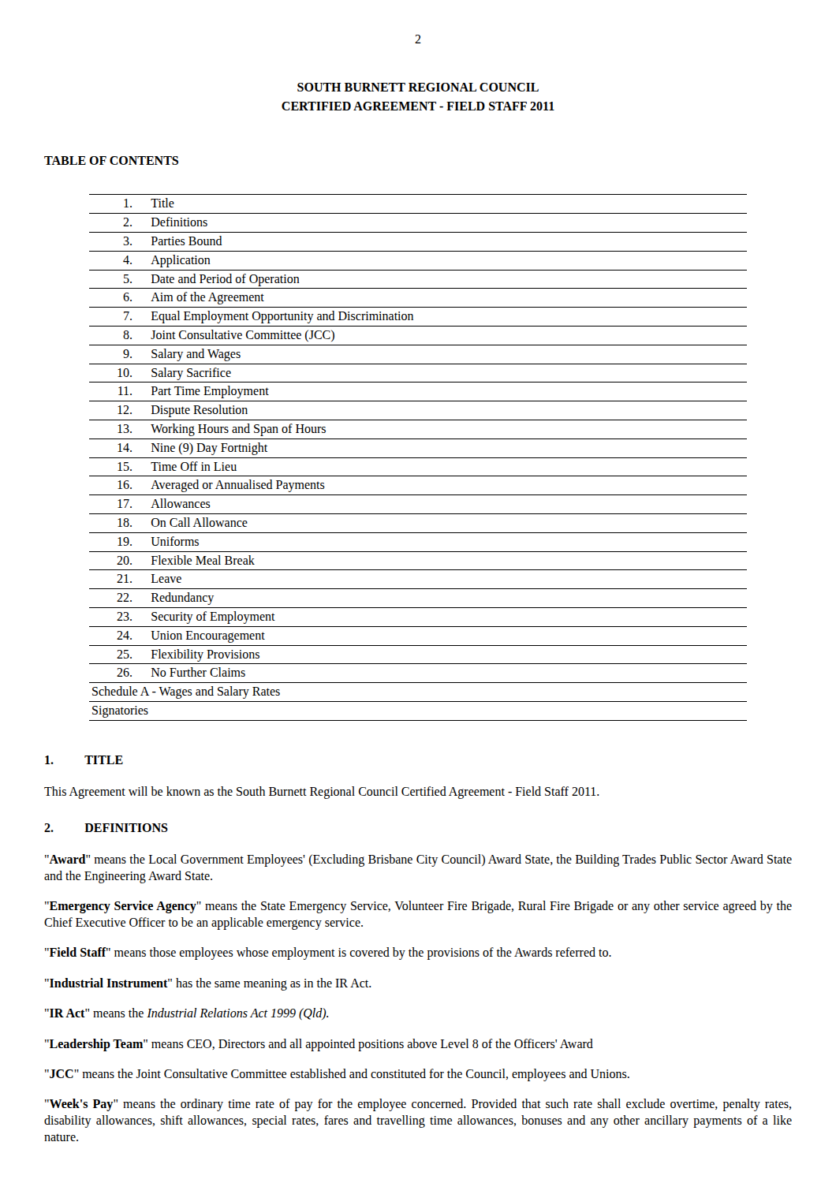2
South Burnett Regional Council
Certified Agreement - Field Staff 2011
Table of Contents
| 1. | Title |
| 2. | Definitions |
| 3. | Parties Bound |
| 4. | Application |
| 5. | Date and Period of Operation |
| 6. | Aim of the Agreement |
| 7. | Equal Employment Opportunity and Discrimination |
| 8. | Joint Consultative Committee (JCC) |
| 9. | Salary and Wages |
| 10. | Salary Sacrifice |
| 11. | Part Time Employment |
| 12. | Dispute Resolution |
| 13. | Working Hours and Span of Hours |
| 14. | Nine (9) Day Fortnight |
| 15. | Time Off in Lieu |
| 16. | Averaged or Annualised Payments |
| 17. | Allowances |
| 18. | On Call Allowance |
| 19. | Uniforms |
| 20. | Flexible Meal Break |
| 21. | Leave |
| 22. | Redundancy |
| 23. | Security of Employment |
| 24. | Union Encouragement |
| 25. | Flexibility Provisions |
| 26. | No Further Claims |
| Schedule A - Wages and Salary Rates |
| Signatories |
1. Title
This Agreement will be known as the South Burnett Regional Council Certified Agreement - Field Staff 2011.
2. Definitions
"Award" means the Local Government Employees' (Excluding Brisbane City Council) Award State, the Building Trades Public Sector Award State and the Engineering Award State.
"Emergency Service Agency" means the State Emergency Service, Volunteer Fire Brigade, Rural Fire Brigade or any other service agreed by the Chief Executive Officer to be an applicable emergency service.
"Field Staff" means those employees whose employment is covered by the provisions of the Awards referred to.
"Industrial Instrument" has the same meaning as in the IR Act.
"IR Act" means the Industrial Relations Act 1999 (Qld).
"Leadership Team" means CEO, Directors and all appointed positions above Level 8 of the Officers' Award
"JCC" means the Joint Consultative Committee established and constituted for the Council, employees and Unions.
"Week's Pay" means the ordinary time rate of pay for the employee concerned. Provided that such rate shall exclude overtime, penalty rates, disability allowances, shift allowances, special rates, fares and travelling time allowances, bonuses and any other ancillary payments of a like nature.